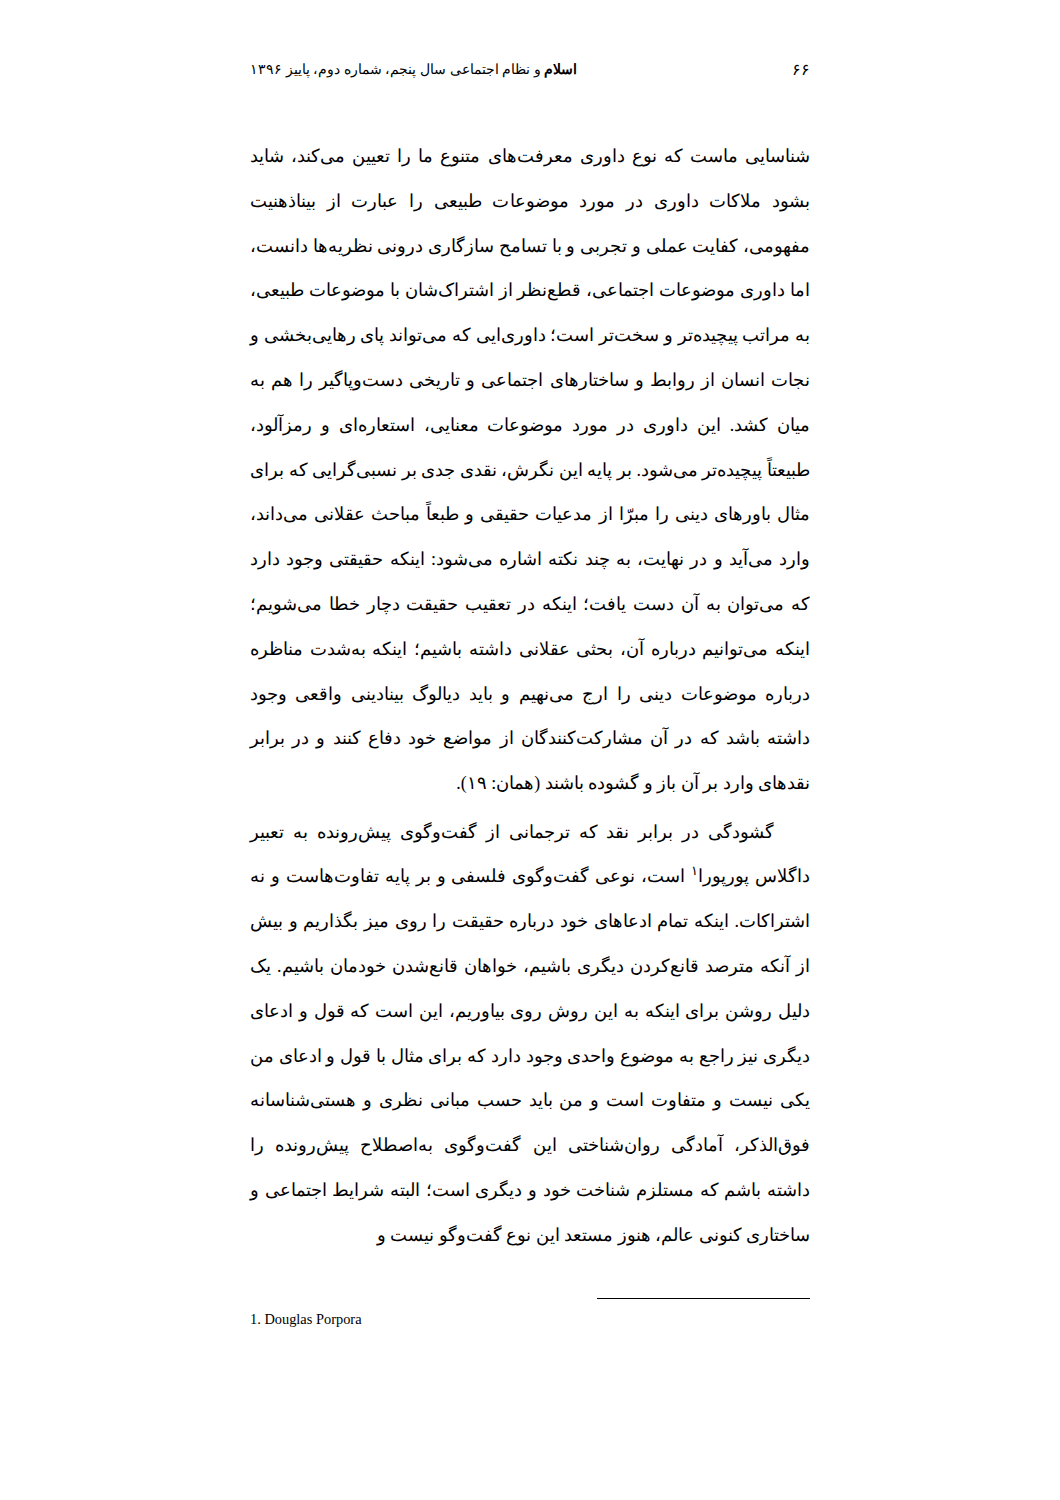۶۶
اسلام و نظام اجتماعی سال پنجم، شماره دوم، پاییز ۱۳۹۶
شناسایی ماست که نوع داوری معرفت‌های متنوع ما را تعیین می‌کند، شاید بشود ملاکات داوری در مورد موضوعات طبیعی را عبارت از بیناذهنیت مفهومی، کفایت عملی و تجربی و با تسامح سازگاری درونی نظریه‌ها دانست، اما داوری موضوعات اجتماعی، قطع‌نظر از اشتراک‌شان با موضوعات طبیعی، به مراتب پیچیده‌تر و سخت‌تر است؛ داوری‌ایی که می‌تواند پای رهایی‌بخشی و نجات انسان از روابط و ساختارهای اجتماعی و تاریخی دست‌وپاگیر را هم به میان کشد. این داوری در مورد موضوعات معنایی، استعاره‌ای و رمزآلود، طبیعتاً پیچیده‌تر می‌شود. بر پایه این نگرش، نقدی جدی بر نسبی‌گرایی که برای مثال باورهای دینی را مبرّا از مدعیات حقیقی و طبعاً مباحث عقلانی می‌داند، وارد می‌آید و در نهایت، به چند نکته اشاره می‌شود: اینکه حقیقتی وجود دارد که می‌توان به آن دست یافت؛ اینکه در تعقیب حقیقت دچار خطا می‌شویم؛ اینکه می‌توانیم درباره آن، بحثی عقلانی داشته باشیم؛ اینکه به‌شدت مناظره درباره موضوعات دینی را ارج می‌نهیم و باید دیالوگ بینادینی واقعی وجود داشته باشد که در آن مشارکت‌کنندگان از مواضع خود دفاع کنند و در برابر نقدهای وارد بر آن باز و گشوده باشند (همان: ۱۹).
گشودگی در برابر نقد که ترجمانی از گفت‌وگوی پیش‌رونده به تعبیر داگلاس پورپورا۱ است، نوعی گفت‌وگوی فلسفی و بر پایه تفاوت‌هاست و نه اشتراکات. اینکه تمام ادعاهای خود درباره حقیقت را روی میز بگذاریم و بیش از آنکه مترصد قانع‌کردن دیگری باشیم، خواهان قانع‌شدن خودمان باشیم. یک دلیل روشن برای اینکه به این روش روی بیاوریم، این است که قول و ادعای دیگری نیز راجع به موضوع واحدی وجود دارد که برای مثال با قول و ادعای من یکی نیست و متفاوت است و من باید حسب مبانی نظری و هستی‌شناسانه فوق‌الذکر، آمادگی روان‌شناختی این گفت‌وگوی به‌اصطلاح پیش‌رونده را داشته باشم که مستلزم شناخت خود و دیگری است؛ البته شرایط اجتماعی و ساختاری کنونی عالم، هنوز مستعد این نوع گفت‌وگو نیست و
1. Douglas Porpora